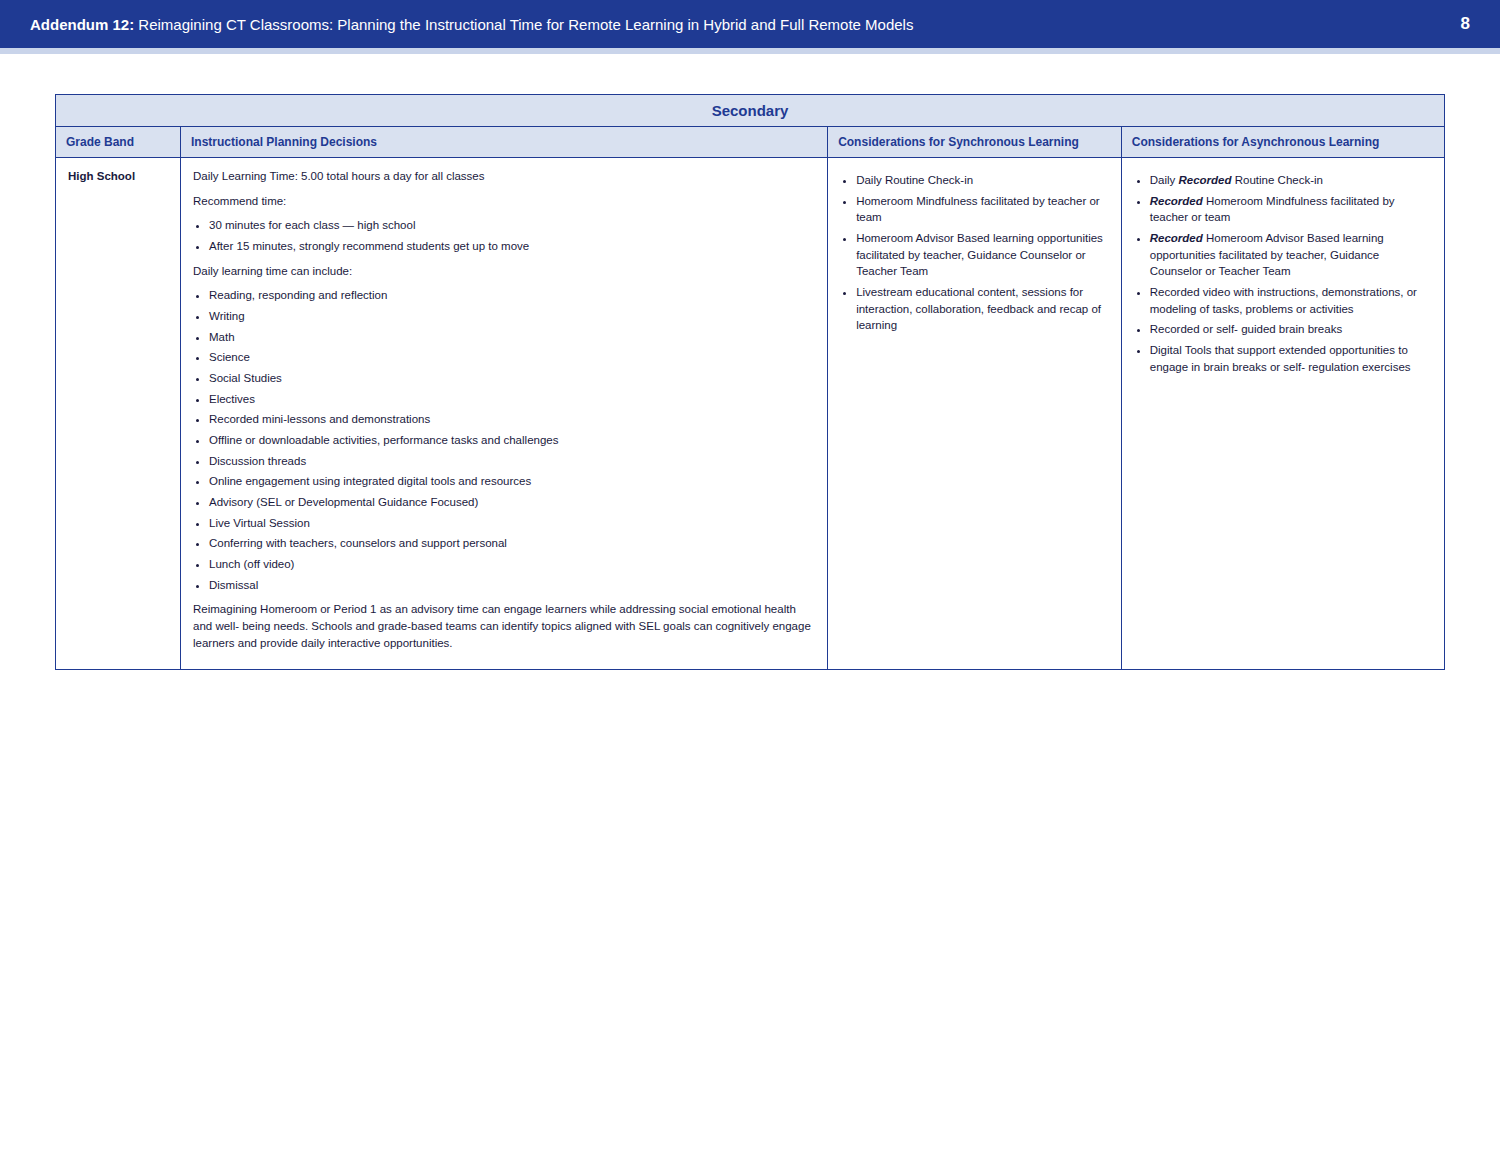Addendum 12: Reimagining CT Classrooms: Planning the Instructional Time for Remote Learning in Hybrid and Full Remote Models
8
Secondary
| Grade Band | Instructional Planning Decisions | Considerations for Synchronous Learning | Considerations for Asynchronous Learning |
| --- | --- | --- | --- |
| High School | Daily Learning Time: 5.00 total hours a day for all classes Recommend time: 30 minutes for each class — high school After 15 minutes, strongly recommend students get up to move Daily learning time can include: Reading, responding and reflection Writing Math Science Social Studies Electives Recorded mini-lessons and demonstrations Offline or downloadable activities, performance tasks and challenges Discussion threads Online engagement using integrated digital tools and resources Advisory (SEL or Developmental Guidance Focused) Live Virtual Session Conferring with teachers, counselors and support personal Lunch (off video) Dismissal Reimagining Homeroom or Period 1 as an advisory time can engage learners while addressing social emotional health and well- being needs. Schools and grade-based teams can identify topics aligned with SEL goals can cognitively engage learners and provide daily interactive opportunities. | Daily Routine Check-in Homeroom Mindfulness facilitated by teacher or team Homeroom Advisor Based learning opportunities facilitated by teacher, Guidance Counselor or Teacher Team Livestream educational content, sessions for interaction, collaboration, feedback and recap of learning | Daily Recorded Routine Check-in Recorded Homeroom Mindfulness facilitated by teacher or team Recorded Homeroom Advisor Based learning opportunities facilitated by teacher, Guidance Counselor or Teacher Team Recorded video with instructions, demonstrations, or modeling of tasks, problems or activities Recorded or self- guided brain breaks Digital Tools that support extended opportunities to engage in brain breaks or self- regulation exercises |